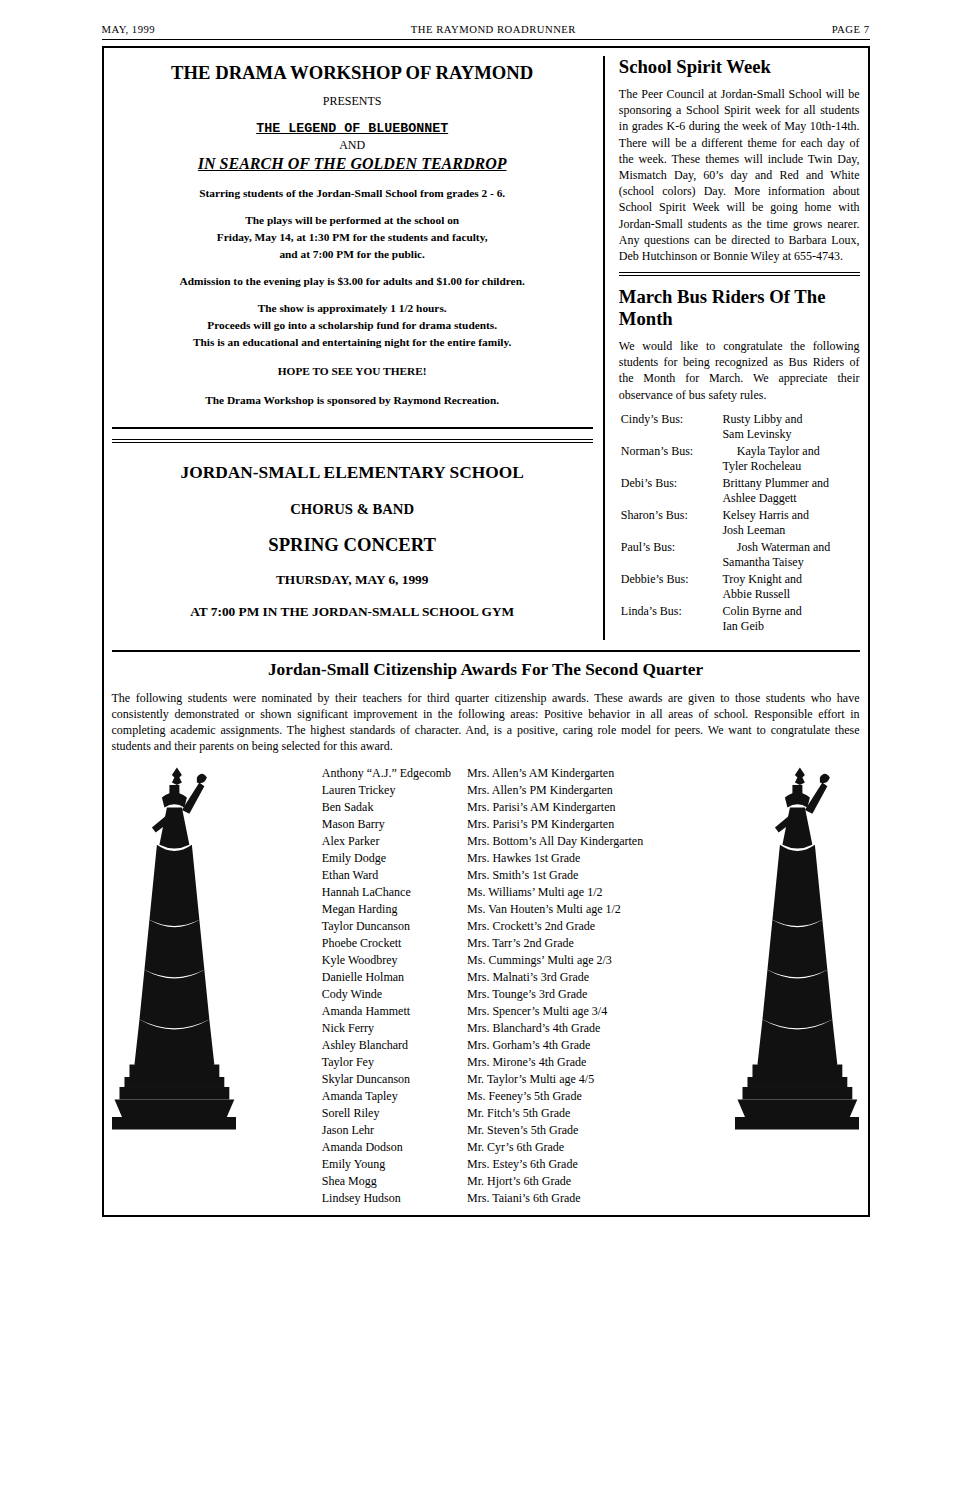MAY, 1999
THE RAYMOND ROADRUNNER
PAGE 7
THE DRAMA WORKSHOP OF RAYMOND
PRESENTS
THE LEGEND OF BLUEBONNET
AND
IN SEARCH OF THE GOLDEN TEARDROP
Starring students of the Jordan-Small School from grades 2 - 6.
The plays will be performed at the school on
Friday, May 14, at 1:30 PM for the students and faculty,
and at 7:00 PM for the public.
Admission to the evening play is $3.00 for adults and $1.00 for children.
The show is approximately 1 1/2 hours.
Proceeds will go into a scholarship fund for drama students.
This is an educational and entertaining night for the entire family.
HOPE TO SEE YOU THERE!
The Drama Workshop is sponsored by Raymond Recreation.
JORDAN-SMALL ELEMENTARY SCHOOL
CHORUS & BAND
SPRING CONCERT
THURSDAY, MAY 6, 1999
AT 7:00 PM IN THE JORDAN-SMALL SCHOOL GYM
School Spirit Week
The Peer Council at Jordan-Small School will be sponsoring a School Spirit week for all students in grades K-6 during the week of May 10th-14th. There will be a different theme for each day of the week. These themes will include Twin Day, Mismatch Day, 60’s day and Red and White (school colors) Day. More information about School Spirit Week will be going home with Jordan-Small students as the time grows nearer. Any questions can be directed to Barbara Loux, Deb Hutchinson or Bonnie Wiley at 655-4743.
March Bus Riders Of The Month
We would like to congratulate the following students for being recognized as Bus Riders of the Month for March. We appreciate their observance of bus safety rules.
| Cindy’s Bus: | Rusty Libby and Sam Levinsky |
| Norman’s Bus: | Kayla Taylor and Tyler Rocheleau |
| Debi’s Bus: | Brittany Plummer and Ashlee Daggett |
| Sharon’s Bus: | Kelsey Harris and Josh Leeman |
| Paul’s Bus: | Josh Waterman and Samantha Taisey |
| Debbie’s Bus: | Troy Knight and Abbie Russell |
| Linda’s Bus: | Colin Byrne and Ian Geib |
Jordan-Small Citizenship Awards For The Second Quarter
The following students were nominated by their teachers for third quarter citizenship awards. These awards are given to those students who have consistently demonstrated or shown significant improvement in the following areas: Positive behavior in all areas of school. Responsible effort in completing academic assignments. The highest standards of character. And, is a positive, caring role model for peers. We want to congratulate these students and their parents on being selected for this award.
| Anthony “A.J.” Edgecomb | Mrs. Allen’s AM Kindergarten |
| Lauren Trickey | Mrs. Allen’s PM Kindergarten |
| Ben Sadak | Mrs. Parisi’s AM Kindergarten |
| Mason Barry | Mrs. Parisi’s PM Kindergarten |
| Alex Parker | Mrs. Bottom’s All Day Kindergarten |
| Emily Dodge | Mrs. Hawkes 1st Grade |
| Ethan Ward | Mrs. Smith’s 1st Grade |
| Hannah LaChance | Ms. Williams’ Multi age 1/2 |
| Megan Harding | Ms. Van Houten’s Multi age 1/2 |
| Taylor Duncanson | Mrs. Crockett’s 2nd Grade |
| Phoebe Crockett | Mrs. Tarr’s 2nd Grade |
| Kyle Woodbrey | Ms. Cummings’ Multi age 2/3 |
| Danielle Holman | Mrs. Malnati’s 3rd Grade |
| Cody Winde | Mrs. Tounge’s 3rd Grade |
| Amanda Hammett | Mrs. Spencer’s Multi age 3/4 |
| Nick Ferry | Mrs. Blanchard’s 4th Grade |
| Ashley Blanchard | Mrs. Gorham’s 4th Grade |
| Taylor Fey | Mrs. Mirone’s 4th Grade |
| Skylar Duncanson | Mr. Taylor’s Multi age 4/5 |
| Amanda Tapley | Ms. Feeney’s 5th Grade |
| Sorell Riley | Mr. Fitch’s 5th Grade |
| Jason Lehr | Mr. Steven’s 5th Grade |
| Amanda Dodson | Mr. Cyr’s 6th Grade |
| Emily Young | Mrs. Estey’s 6th Grade |
| Shea Mogg | Mr. Hjort’s 6th Grade |
| Lindsey Hudson | Mrs. Taiani’s 6th Grade |